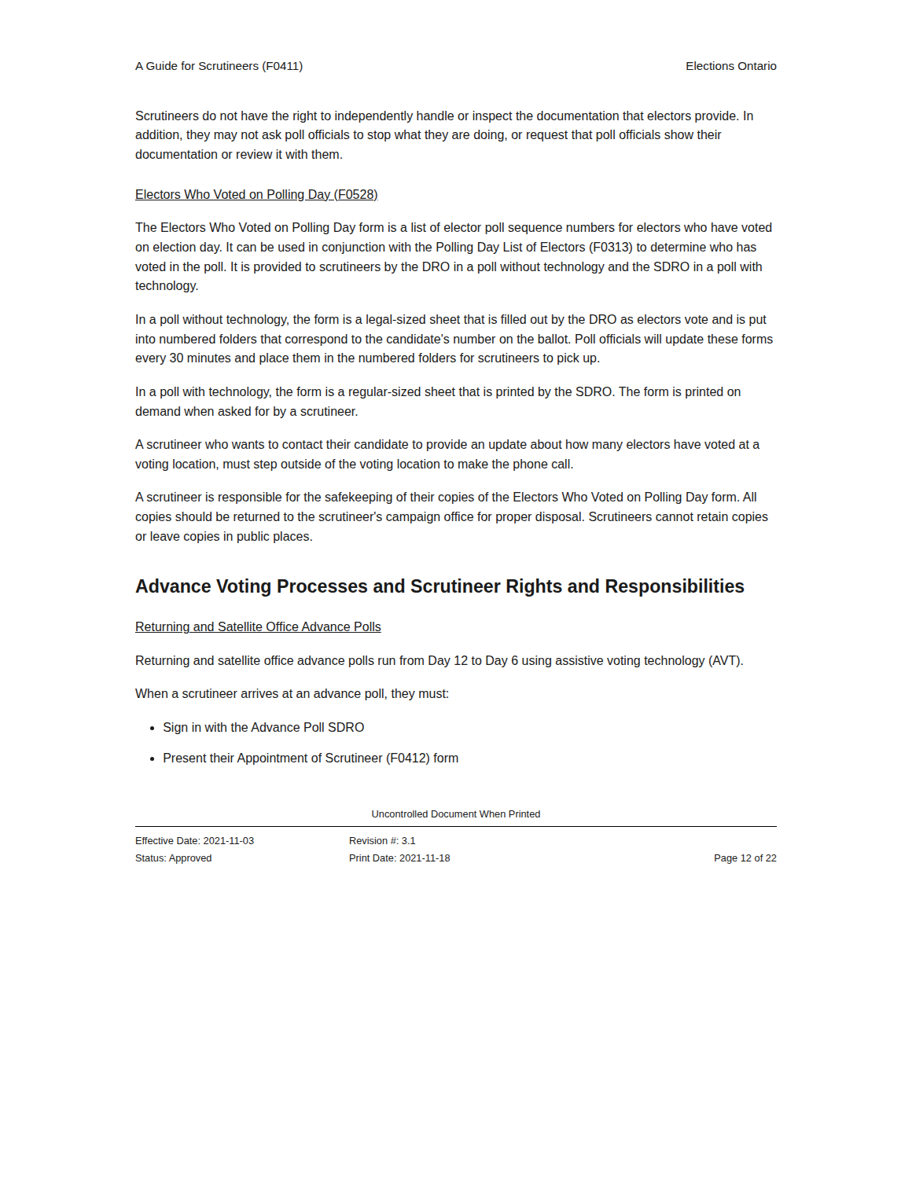A Guide for Scrutineers (F0411) Elections Ontario
Scrutineers do not have the right to independently handle or inspect the documentation that electors provide. In addition, they may not ask poll officials to stop what they are doing, or request that poll officials show their documentation or review it with them.
Electors Who Voted on Polling Day (F0528)
The Electors Who Voted on Polling Day form is a list of elector poll sequence numbers for electors who have voted on election day. It can be used in conjunction with the Polling Day List of Electors (F0313) to determine who has voted in the poll. It is provided to scrutineers by the DRO in a poll without technology and the SDRO in a poll with technology.
In a poll without technology, the form is a legal-sized sheet that is filled out by the DRO as electors vote and is put into numbered folders that correspond to the candidate's number on the ballot. Poll officials will update these forms every 30 minutes and place them in the numbered folders for scrutineers to pick up.
In a poll with technology, the form is a regular-sized sheet that is printed by the SDRO. The form is printed on demand when asked for by a scrutineer.
A scrutineer who wants to contact their candidate to provide an update about how many electors have voted at a voting location, must step outside of the voting location to make the phone call.
A scrutineer is responsible for the safekeeping of their copies of the Electors Who Voted on Polling Day form. All copies should be returned to the scrutineer's campaign office for proper disposal. Scrutineers cannot retain copies or leave copies in public places.
Advance Voting Processes and Scrutineer Rights and Responsibilities
Returning and Satellite Office Advance Polls
Returning and satellite office advance polls run from Day 12 to Day 6 using assistive voting technology (AVT).
When a scrutineer arrives at an advance poll, they must:
Sign in with the Advance Poll SDRO
Present their Appointment of Scrutineer (F0412) form
Uncontrolled Document When Printed
Effective Date: 2021-11-03 Revision #: 3.1 Status: Approved Print Date: 2021-11-18 Page 12 of 22